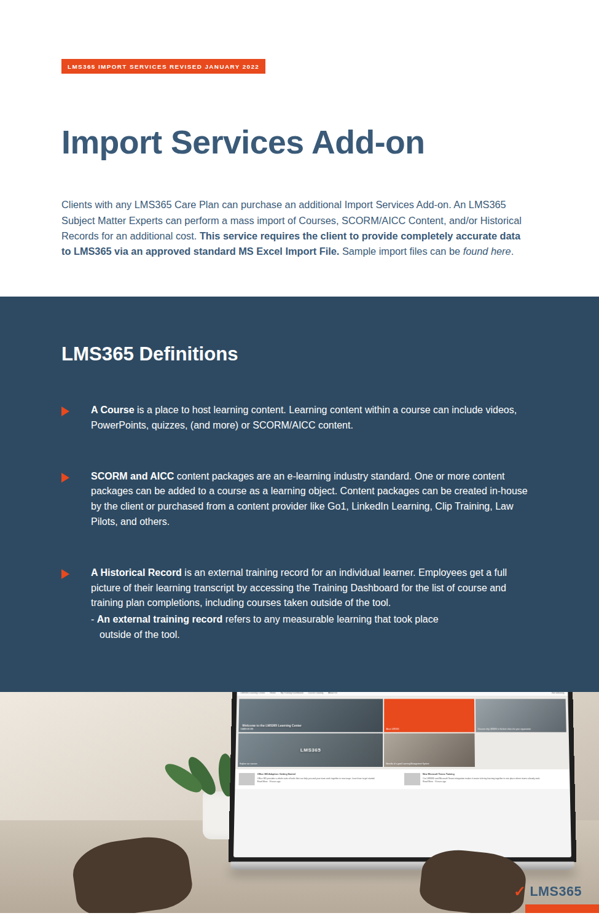LMS365 Import Services Revised January 2022
Import Services Add-on
Clients with any LMS365 Care Plan can purchase an additional Import Services Add-on. An LMS365 Subject Matter Experts can perform a mass import of Courses, SCORM/AICC Content, and/or Historical Records for an additional cost. This service requires the client to provide completely accurate data to LMS365 via an approved standard MS Excel Import File. Sample import files can be found here.
LMS365 Definitions
A Course is a place to host learning content. Learning content within a course can include videos, PowerPoints, quizzes, (and more) or SCORM/AICC content.
SCORM and AICC content packages are an e-learning industry standard. One or more content packages can be added to a course as a learning object. Content packages can be created in-house by the client or purchased from a content provider like Go1, LinkedIn Learning, Clip Training, Law Pilots, and others.
A Historical Record is an external training record for an individual learner. Employees get a full picture of their learning transcript by accessing the Training Dashboard for the list of course and training plan completions, including courses taken outside of the tool. - An external training record refers to any measurable learning that took place outside of the tool.
LMS365 SharePoint Search site
LMS365 Learning Center Home My Training Dashboard Course Catalog About Us Not following
Welcome to the LMS365 Learning Center LEARN MORE
About LMS365
Discover why LMS365 is the best choice for your organization
LMS365 Explore our courses
Benefits of a good Learning Management System
Office 365 Adoption: Getting Started
Office 365 provides a whole suite of tools that can help you and your team work together in new ways. Learn how to get started.
Read More · 3 hours ago
New Microsoft Teams Training
Our LMS365 and Microsoft Teams integration makes it easier to bring learning together in one place where teams already work.
Read More · 5 hours ago
✓LMS365